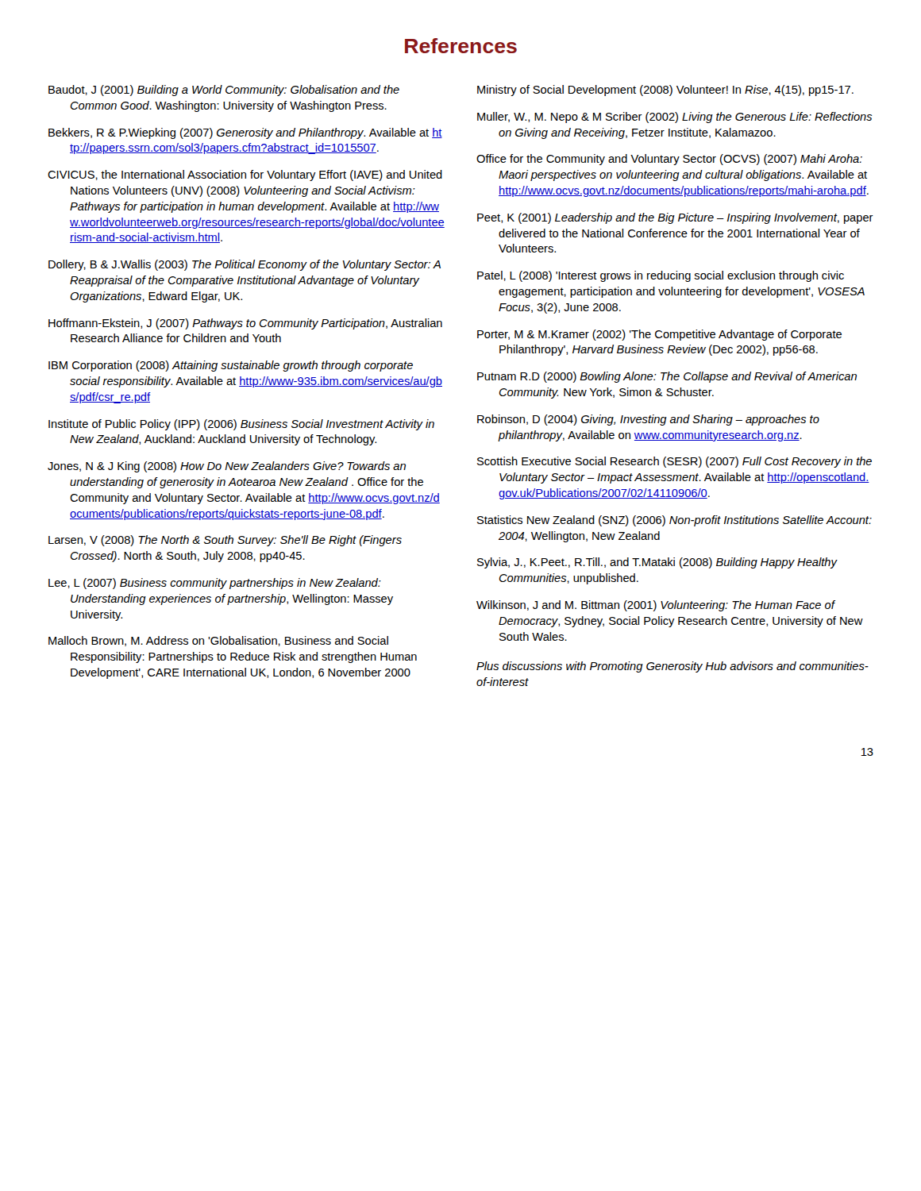References
Baudot, J (2001) Building a World Community: Globalisation and the Common Good. Washington: University of Washington Press.
Bekkers, R & P.Wiepking (2007) Generosity and Philanthropy. Available at http://papers.ssrn.com/sol3/papers.cfm?abstract_id=1015507.
CIVICUS, the International Association for Voluntary Effort (IAVE) and United Nations Volunteers (UNV) (2008) Volunteering and Social Activism: Pathways for participation in human development. Available at http://www.worldvolunteerweb.org/resources/research-reports/global/doc/volunteerism-and-social-activism.html.
Dollery, B & J.Wallis (2003) The Political Economy of the Voluntary Sector: A Reappraisal of the Comparative Institutional Advantage of Voluntary Organizations, Edward Elgar, UK.
Hoffmann-Ekstein, J (2007) Pathways to Community Participation, Australian Research Alliance for Children and Youth
IBM Corporation (2008) Attaining sustainable growth through corporate social responsibility. Available at http://www-935.ibm.com/services/au/gbs/pdf/csr_re.pdf
Institute of Public Policy (IPP) (2006) Business Social Investment Activity in New Zealand, Auckland: Auckland University of Technology.
Jones, N & J King (2008) How Do New Zealanders Give? Towards an understanding of generosity in Aotearoa New Zealand . Office for the Community and Voluntary Sector. Available at http://www.ocvs.govt.nz/documents/publications/reports/quickstats-reports-june-08.pdf.
Larsen, V (2008) The North & South Survey: She'll Be Right (Fingers Crossed). North & South, July 2008, pp40-45.
Lee, L (2007) Business community partnerships in New Zealand: Understanding experiences of partnership, Wellington: Massey University.
Malloch Brown, M. Address on 'Globalisation, Business and Social Responsibility: Partnerships to Reduce Risk and strengthen Human Development', CARE International UK, London, 6 November 2000
Ministry of Social Development (2008) Volunteer! In Rise, 4(15), pp15-17.
Muller, W., M. Nepo & M Scriber (2002) Living the Generous Life: Reflections on Giving and Receiving, Fetzer Institute, Kalamazoo.
Office for the Community and Voluntary Sector (OCVS) (2007) Mahi Aroha: Maori perspectives on volunteering and cultural obligations. Available at http://www.ocvs.govt.nz/documents/publications/reports/mahi-aroha.pdf.
Peet, K (2001) Leadership and the Big Picture – Inspiring Involvement, paper delivered to the National Conference for the 2001 International Year of Volunteers.
Patel, L (2008) 'Interest grows in reducing social exclusion through civic engagement, participation and volunteering for development', VOSESA Focus, 3(2), June 2008.
Porter, M & M.Kramer (2002) 'The Competitive Advantage of Corporate Philanthropy', Harvard Business Review (Dec 2002), pp56-68.
Putnam R.D (2000) Bowling Alone: The Collapse and Revival of American Community. New York, Simon & Schuster.
Robinson, D (2004) Giving, Investing and Sharing – approaches to philanthropy, Available on www.communityresearch.org.nz.
Scottish Executive Social Research (SESR) (2007) Full Cost Recovery in the Voluntary Sector – Impact Assessment. Available at http://openscotland.gov.uk/Publications/2007/02/14110906/0.
Statistics New Zealand (SNZ) (2006) Non-profit Institutions Satellite Account: 2004, Wellington, New Zealand
Sylvia, J., K.Peet., R.Till., and T.Mataki (2008) Building Happy Healthy Communities, unpublished.
Wilkinson, J and M. Bittman (2001) Volunteering: The Human Face of Democracy, Sydney, Social Policy Research Centre, University of New South Wales.
Plus discussions with Promoting Generosity Hub advisors and communities-of-interest
13